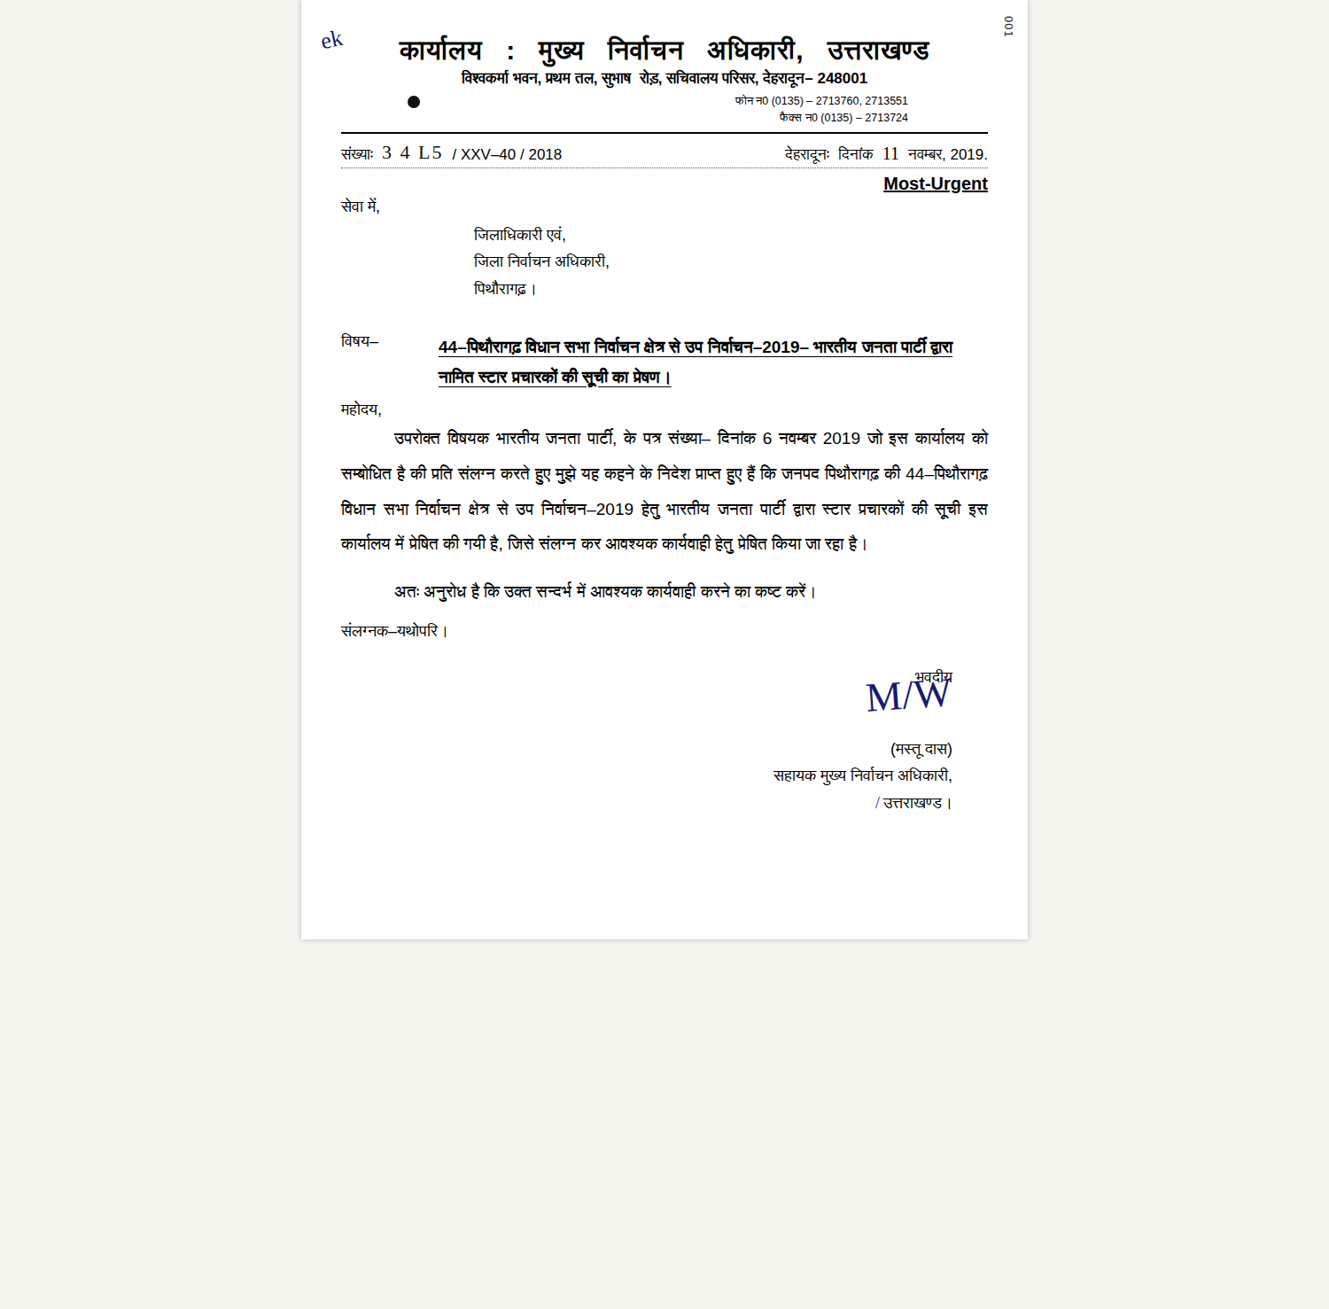001
ek
कार्यालय: मुख्य निर्वाचन अधिकारी, उत्तराखण्ड
विश्वकर्मा भवन, प्रथम तल, सुभाष रोड़, सचिवालय परिसर, देहरादून– 248001
फोन न0 (0135) – 2713760, 2713551
फैक्स न0 (0135) – 2713724
संख्याः 3 4 L5 / XXV–40 / 2018 देहरादूनः दिनांक 11 नवम्बर, 2019.
Most-Urgent
सेवा में,
जिलाधिकारी एवं,
जिला निर्वाचन अधिकारी,
पिथौरागढ़।
विषय–
44–पिथौरागढ़ विधान सभा निर्वाचन क्षेत्र से उप निर्वाचन–2019– भारतीय जनता पार्टी द्वारा नामित स्टार प्रचारकों की सूची का प्रेषण।
महोदय,
उपरोक्त विषयक भारतीय जनता पार्टी, के पत्र संख्या– दिनांक 6 नवम्बर 2019 जो इस कार्यालय को सम्बोधित है की प्रति संलग्न करते हुए मुझे यह कहने के निदेश प्राप्त हुए हैं कि जनपद पिथौरागढ़ की 44–पिथौरागढ़ विधान सभा निर्वाचन क्षेत्र से उप निर्वाचन–2019 हेतु भारतीय जनता पार्टी द्वारा स्टार प्रचारकों की सूची इस कार्यालय में प्रेषित की गयी है, जिसे संलग्न कर आवश्यक कार्यवाही हेतु प्रेषित किया जा रहा है।
अतः अनुरोध है कि उक्त सन्दर्भ में आवश्यक कार्यवाही करने का कष्ट करें।
संलग्नक–यथोपरि।
भवदीय
M/W
(मस्तू दास)
सहायक मुख्य निर्वाचन अधिकारी,
/उत्तराखण्ड।